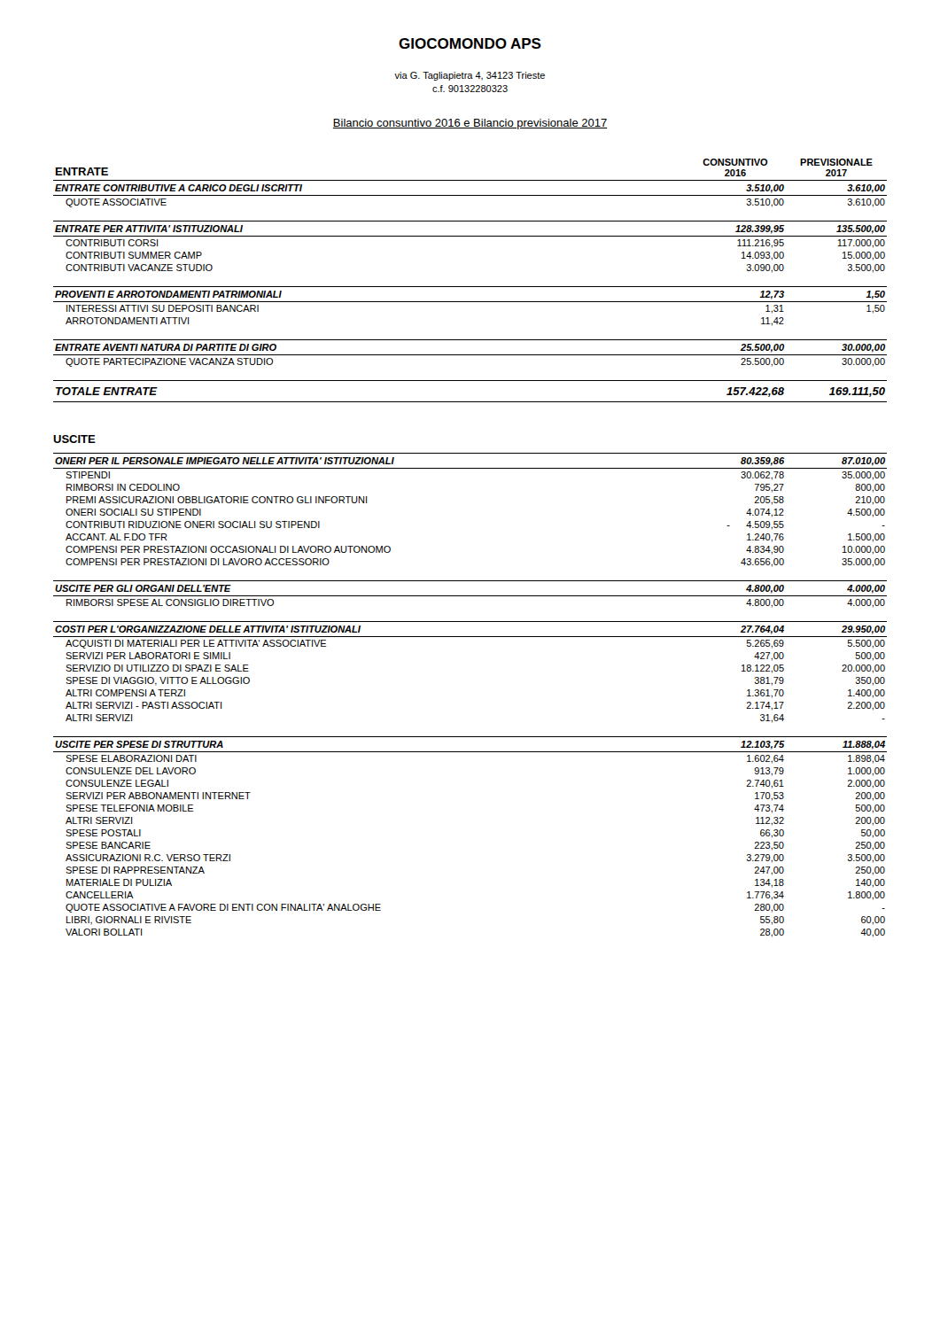GIOCOMONDO APS
via G. Tagliapietra 4, 34123 Trieste
c.f. 90132280323
Bilancio consuntivo 2016 e Bilancio previsionale 2017
| ENTRATE | CONSUNTIVO 2016 | PREVISIONALE 2017 |
| --- | --- | --- |
| ENTRATE CONTRIBUTIVE A CARICO DEGLI ISCRITTI | 3.510,00 | 3.610,00 |
| QUOTE ASSOCIATIVE | 3.510,00 | 3.610,00 |
| ENTRATE PER ATTIVITA' ISTITUZIONALI | 128.399,95 | 135.500,00 |
| CONTRIBUTI CORSI | 111.216,95 | 117.000,00 |
| CONTRIBUTI SUMMER CAMP | 14.093,00 | 15.000,00 |
| CONTRIBUTI VACANZE STUDIO | 3.090,00 | 3.500,00 |
| PROVENTI E ARROTONDAMENTI PATRIMONIALI | 12,73 | 1,50 |
| INTERESSI ATTIVI SU DEPOSITI BANCARI | 1,31 | 1,50 |
| ARROTONDAMENTI ATTIVI | 11,42 | |
| ENTRATE AVENTI NATURA DI PARTITE DI GIRO | 25.500,00 | 30.000,00 |
| QUOTE PARTECIPAZIONE VACANZA STUDIO | 25.500,00 | 30.000,00 |
| TOTALE ENTRATE | 157.422,68 | 169.111,50 |
USCITE
| ONERI PER IL PERSONALE IMPIEGATO NELLE ATTIVITA' ISTITUZIONALI | 80.359,86 | 87.010,00 |
| STIPENDI | 30.062,78 | 35.000,00 |
| RIMBORSI IN CEDOLINO | 795,27 | 800,00 |
| PREMI ASSICURAZIONI OBBLIGATORIE CONTRO GLI INFORTUNI | 205,58 | 210,00 |
| ONERI SOCIALI SU STIPENDI | 4.074,12 | 4.500,00 |
| CONTRIBUTI RIDUZIONE ONERI SOCIALI SU STIPENDI | - 4.509,55 | - |
| ACCANT. AL F.DO TFR | 1.240,76 | 1.500,00 |
| COMPENSI PER PRESTAZIONI OCCASIONALI DI LAVORO AUTONOMO | 4.834,90 | 10.000,00 |
| COMPENSI PER PRESTAZIONI DI LAVORO ACCESSORIO | 43.656,00 | 35.000,00 |
| USCITE PER GLI ORGANI DELL'ENTE | 4.800,00 | 4.000,00 |
| RIMBORSI SPESE AL CONSIGLIO DIRETTIVO | 4.800,00 | 4.000,00 |
| COSTI PER L'ORGANIZZAZIONE DELLE ATTIVITA' ISTITUZIONALI | 27.764,04 | 29.950,00 |
| ACQUISTI DI MATERIALI PER LE ATTIVITA' ASSOCIATIVE | 5.265,69 | 5.500,00 |
| SERVIZI PER LABORATORI E SIMILI | 427,00 | 500,00 |
| SERVIZIO DI UTILIZZO DI SPAZI E SALE | 18.122,05 | 20.000,00 |
| SPESE DI VIAGGIO, VITTO E ALLOGGIO | 381,79 | 350,00 |
| ALTRI COMPENSI A TERZI | 1.361,70 | 1.400,00 |
| ALTRI SERVIZI - PASTI ASSOCIATI | 2.174,17 | 2.200,00 |
| ALTRI SERVIZI | 31,64 | - |
| USCITE PER SPESE DI STRUTTURA | 12.103,75 | 11.888,04 |
| SPESE ELABORAZIONI DATI | 1.602,64 | 1.898,04 |
| CONSULENZE DEL LAVORO | 913,79 | 1.000,00 |
| CONSULENZE LEGALI | 2.740,61 | 2.000,00 |
| SERVIZI PER ABBONAMENTI INTERNET | 170,53 | 200,00 |
| SPESE TELEFONIA MOBILE | 473,74 | 500,00 |
| ALTRI SERVIZI | 112,32 | 200,00 |
| SPESE POSTALI | 66,30 | 50,00 |
| SPESE BANCARIE | 223,50 | 250,00 |
| ASSICURAZIONI R.C. VERSO TERZI | 3.279,00 | 3.500,00 |
| SPESE DI RAPPRESENTANZA | 247,00 | 250,00 |
| MATERIALE DI PULIZIA | 134,18 | 140,00 |
| CANCELLERIA | 1.776,34 | 1.800,00 |
| QUOTE ASSOCIATIVE A FAVORE DI ENTI CON FINALITA' ANALOGHE | 280,00 | - |
| LIBRI, GIORNALI E RIVISTE | 55,80 | 60,00 |
| VALORI BOLLATI | 28,00 | 40,00 |